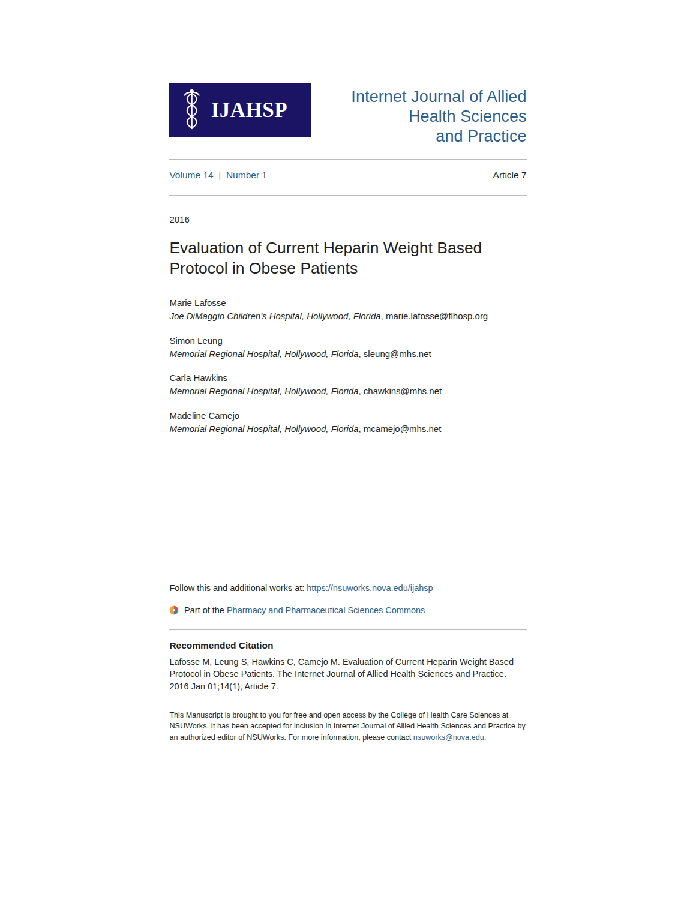IJAHSP
Internet Journal of Allied Health Sciences
and Practice
Volume 14|Number 1
Article 7
2016
Evaluation of Current Heparin Weight Based Protocol in Obese Patients
Marie Lafosse Joe DiMaggio Children's Hospital, Hollywood, Florida, marie.lafosse@flhosp.org
Simon Leung Memorial Regional Hospital, Hollywood, Florida, sleung@mhs.net
Carla Hawkins Memorial Regional Hospital, Hollywood, Florida, chawkins@mhs.net
Madeline Camejo Memorial Regional Hospital, Hollywood, Florida, mcamejo@mhs.net
Follow this and additional works at: https://nsuworks.nova.edu/ijahsp
Part of the Pharmacy and Pharmaceutical Sciences Commons
Recommended Citation
Lafosse M, Leung S, Hawkins C, Camejo M. Evaluation of Current Heparin Weight Based Protocol in Obese Patients. The Internet Journal of Allied Health Sciences and Practice. 2016 Jan 01;14(1), Article 7.
This Manuscript is brought to you for free and open access by the College of Health Care Sciences at NSUWorks. It has been accepted for inclusion in Internet Journal of Allied Health Sciences and Practice by an authorized editor of NSUWorks. For more information, please contact nsuworks@nova.edu.